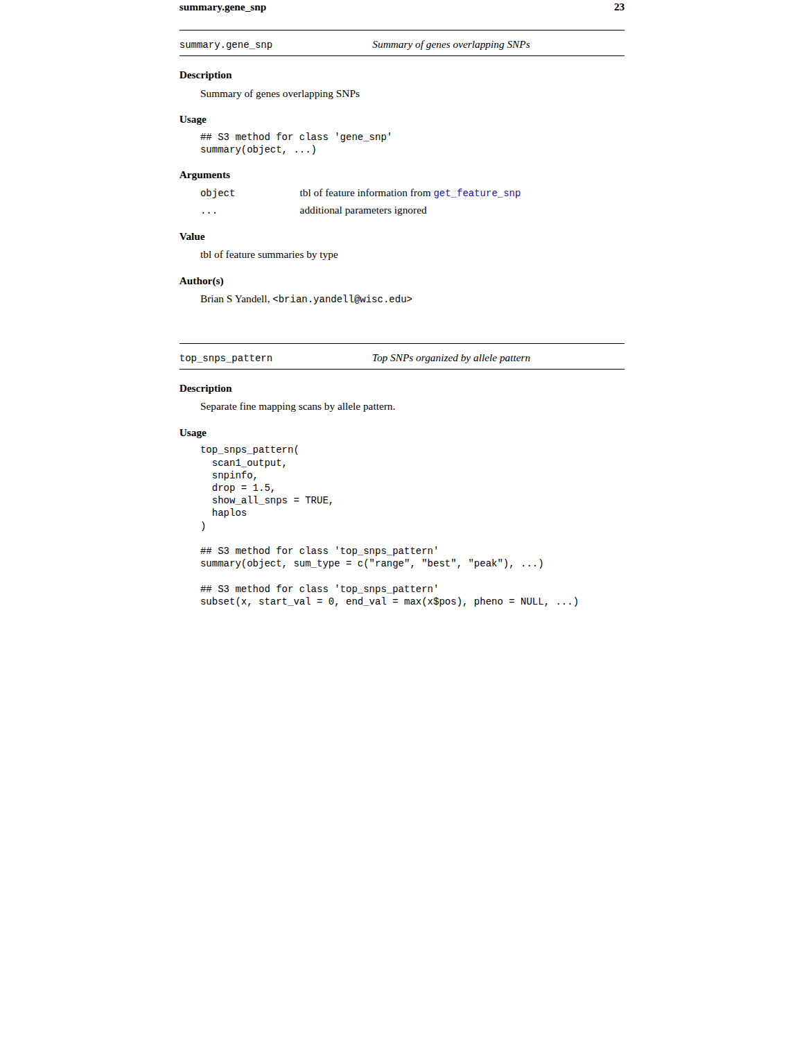summary.gene_snp 23
summary.gene_snp Summary of genes overlapping SNPs
Description
Summary of genes overlapping SNPs
Usage
## S3 method for class 'gene_snp'
summary(object, ...)
Arguments
object
tbl of feature information from get_feature_snp
...
additional parameters ignored
Value
tbl of feature summaries by type
Author(s)
Brian S Yandell, <brian.yandell@wisc.edu>
top_snps_pattern Top SNPs organized by allele pattern
Description
Separate fine mapping scans by allele pattern.
Usage
top_snps_pattern(
  scan1_output,
  snpinfo,
  drop = 1.5,
  show_all_snps = TRUE,
  haplos
)

## S3 method for class 'top_snps_pattern'
summary(object, sum_type = c("range", "best", "peak"), ...)

## S3 method for class 'top_snps_pattern'
subset(x, start_val = 0, end_val = max(x$pos), pheno = NULL, ...)